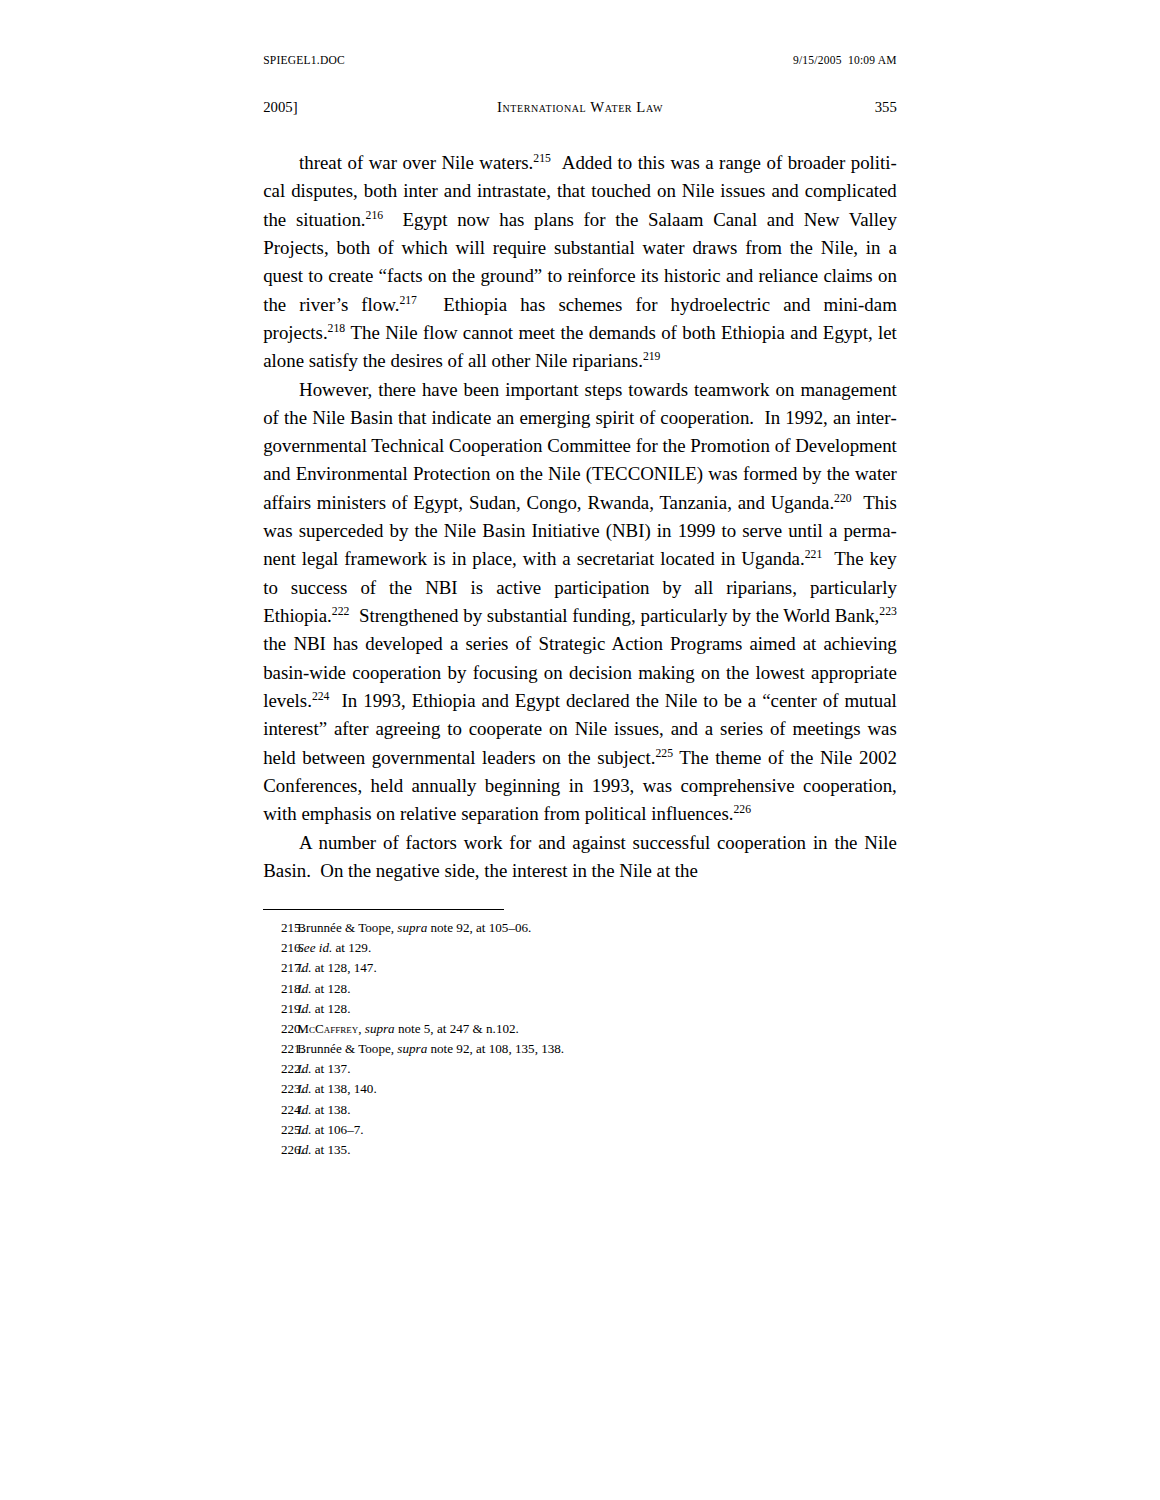SPIEGEL1.DOC 9/15/2005 10:09 AM
2005] International Water Law 355
threat of war over Nile waters.215 Added to this was a range of broader political disputes, both inter and intrastate, that touched on Nile issues and complicated the situation.216 Egypt now has plans for the Salaam Canal and New Valley Projects, both of which will require substantial water draws from the Nile, in a quest to create “facts on the ground” to reinforce its historic and reliance claims on the river’s flow.217 Ethiopia has schemes for hydroelectric and mini-dam projects.218 The Nile flow cannot meet the demands of both Ethiopia and Egypt, let alone satisfy the desires of all other Nile riparians.219
However, there have been important steps towards teamwork on management of the Nile Basin that indicate an emerging spirit of cooperation. In 1992, an intergovernmental Technical Cooperation Committee for the Promotion of Development and Environmental Protection on the Nile (TECCONILE) was formed by the water affairs ministers of Egypt, Sudan, Congo, Rwanda, Tanzania, and Uganda.220 This was superceded by the Nile Basin Initiative (NBI) in 1999 to serve until a permanent legal framework is in place, with a secretariat located in Uganda.221 The key to success of the NBI is active participation by all riparians, particularly Ethiopia.222 Strengthened by substantial funding, particularly by the World Bank,223 the NBI has developed a series of Strategic Action Programs aimed at achieving basin-wide cooperation by focusing on decision making on the lowest appropriate levels.224 In 1993, Ethiopia and Egypt declared the Nile to be a “center of mutual interest” after agreeing to cooperate on Nile issues, and a series of meetings was held between governmental leaders on the subject.225 The theme of the Nile 2002 Conferences, held annually beginning in 1993, was comprehensive cooperation, with emphasis on relative separation from political influences.226
A number of factors work for and against successful cooperation in the Nile Basin. On the negative side, the interest in the Nile at the
215. Brunnée & Toope, supra note 92, at 105–06.
216. See id. at 129.
217. Id. at 128, 147.
218. Id. at 128.
219. Id. at 128.
220. McCaffrey, supra note 5, at 247 & n.102.
221. Brunnée & Toope, supra note 92, at 108, 135, 138.
222. Id. at 137.
223. Id. at 138, 140.
224. Id. at 138.
225. Id. at 106–7.
226. Id. at 135.